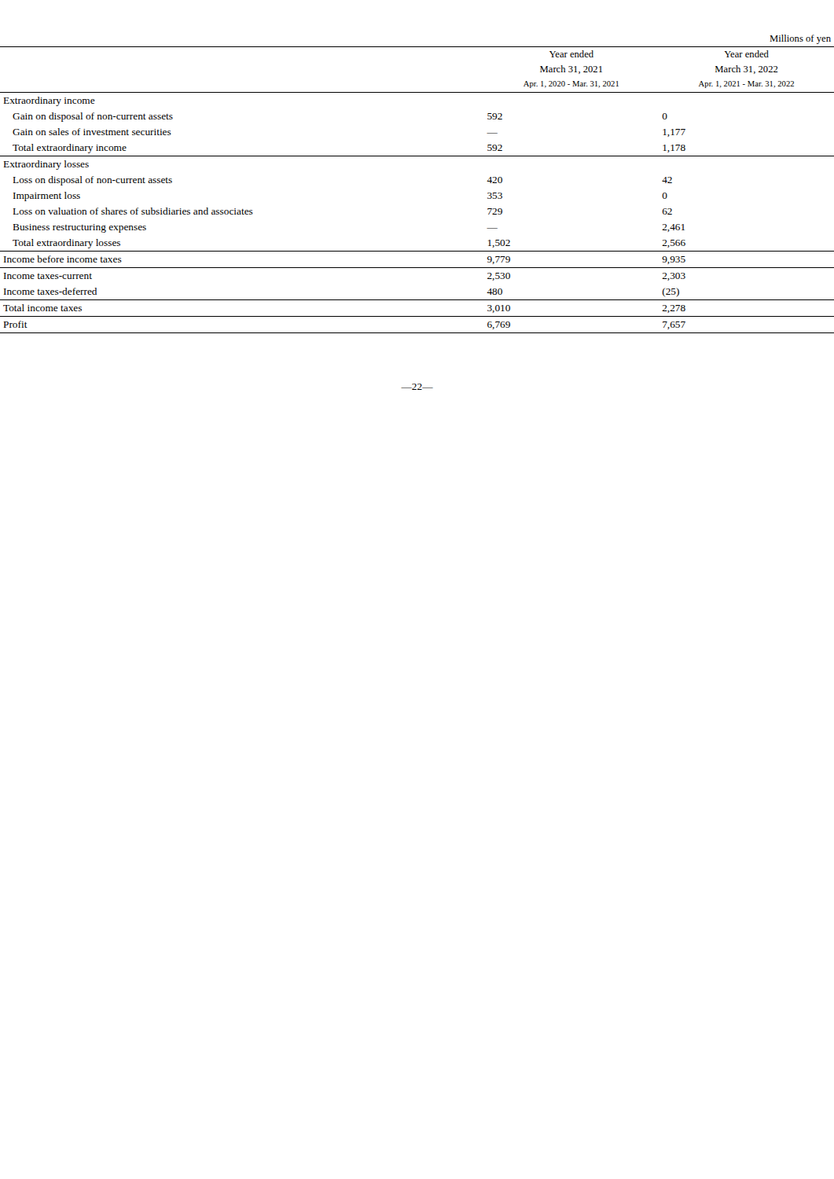| | | Millions of yen |
| | Year ended | Year ended |
| | March 31, 2021 | March 31, 2022 |
| | Apr. 1, 2020 - Mar. 31, 2021 | Apr. 1, 2021 - Mar. 31, 2022 |
| Extraordinary income | | |
| Gain on disposal of non-current assets | 592 | 0 |
| Gain on sales of investment securities | — | 1,177 |
| Total extraordinary income | 592 | 1,178 |
| Extraordinary losses | | |
| Loss on disposal of non-current assets | 420 | 42 |
| Impairment loss | 353 | 0 |
| Loss on valuation of shares of subsidiaries and associates | 729 | 62 |
| Business restructuring expenses | — | 2,461 |
| Total extraordinary losses | 1,502 | 2,566 |
| Income before income taxes | 9,779 | 9,935 |
| Income taxes-current | 2,530 | 2,303 |
| Income taxes-deferred | 480 | (25) |
| Total income taxes | 3,010 | 2,278 |
| Profit | 6,769 | 7,657 |
―22―